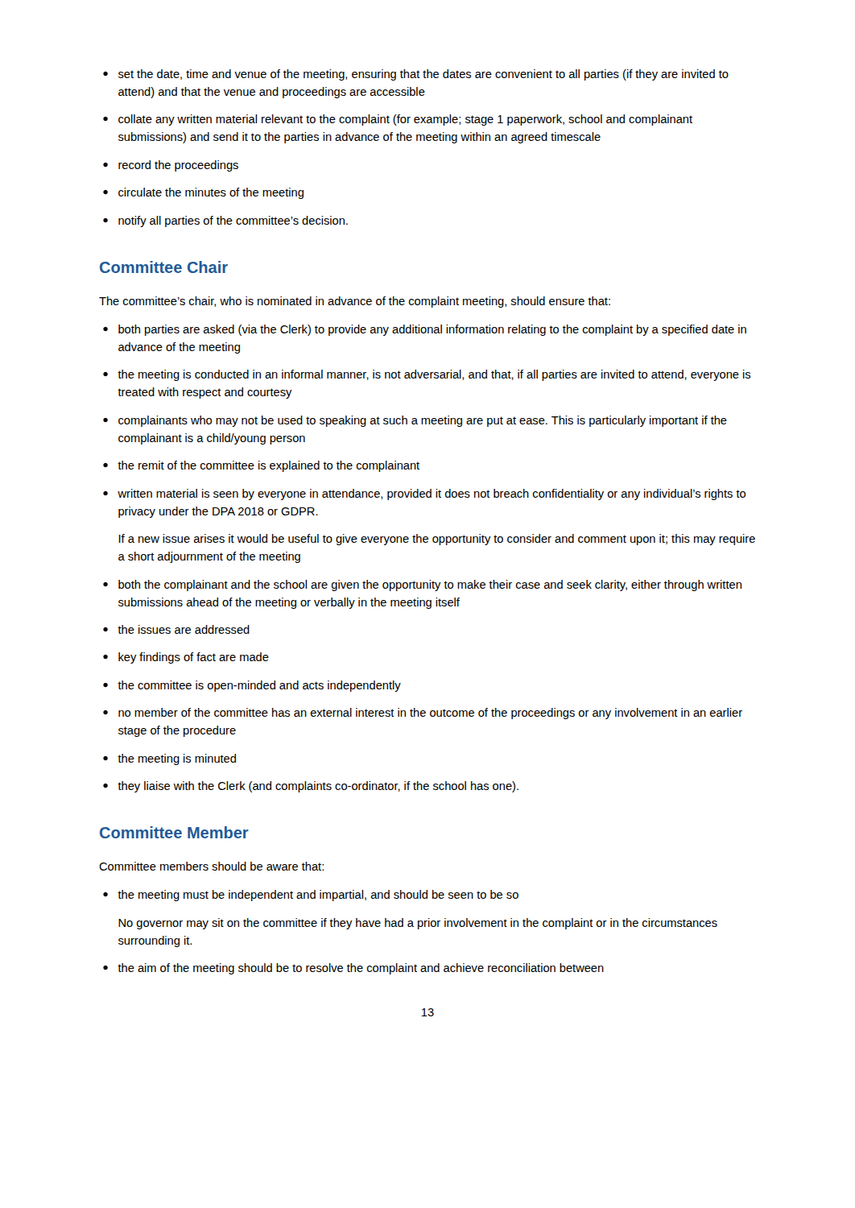set the date, time and venue of the meeting, ensuring that the dates are convenient to all parties (if they are invited to attend) and that the venue and proceedings are accessible
collate any written material relevant to the complaint (for example; stage 1 paperwork, school and complainant submissions) and send it to the parties in advance of the meeting within an agreed timescale
record the proceedings
circulate the minutes of the meeting
notify all parties of the committee’s decision.
Committee Chair
The committee’s chair, who is nominated in advance of the complaint meeting, should ensure that:
both parties are asked (via the Clerk) to provide any additional information relating to the complaint by a specified date in advance of the meeting
the meeting is conducted in an informal manner, is not adversarial, and that, if all parties are invited to attend, everyone is treated with respect and courtesy
complainants who may not be used to speaking at such a meeting are put at ease. This is particularly important if the complainant is a child/young person
the remit of the committee is explained to the complainant
written material is seen by everyone in attendance, provided it does not breach confidentiality or any individual’s rights to privacy under the DPA 2018 or GDPR.
If a new issue arises it would be useful to give everyone the opportunity to consider and comment upon it; this may require a short adjournment of the meeting
both the complainant and the school are given the opportunity to make their case and seek clarity, either through written submissions ahead of the meeting or verbally in the meeting itself
the issues are addressed
key findings of fact are made
the committee is open-minded and acts independently
no member of the committee has an external interest in the outcome of the proceedings or any involvement in an earlier stage of the procedure
the meeting is minuted
they liaise with the Clerk (and complaints co-ordinator, if the school has one).
Committee Member
Committee members should be aware that:
the meeting must be independent and impartial, and should be seen to be so
No governor may sit on the committee if they have had a prior involvement in the complaint or in the circumstances surrounding it.
the aim of the meeting should be to resolve the complaint and achieve reconciliation between
13